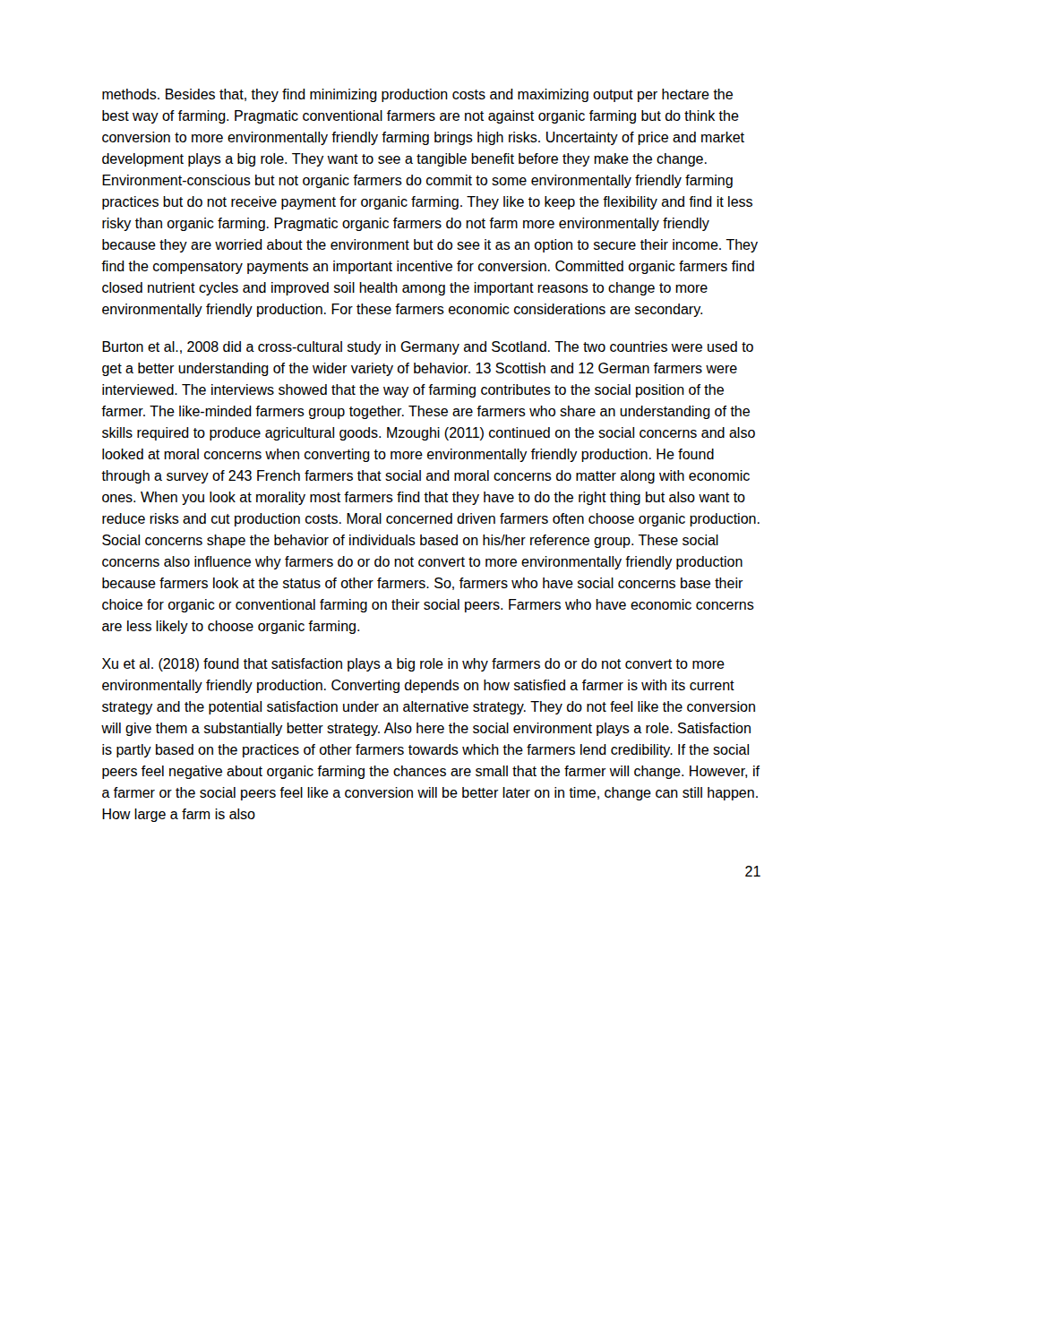methods. Besides that, they find minimizing production costs and maximizing output per hectare the best way of farming. Pragmatic conventional farmers are not against organic farming but do think the conversion to more environmentally friendly farming brings high risks. Uncertainty of price and market development plays a big role. They want to see a tangible benefit before they make the change. Environment-conscious but not organic farmers do commit to some environmentally friendly farming practices but do not receive payment for organic farming. They like to keep the flexibility and find it less risky than organic farming. Pragmatic organic farmers do not farm more environmentally friendly because they are worried about the environment but do see it as an option to secure their income. They find the compensatory payments an important incentive for conversion. Committed organic farmers find closed nutrient cycles and improved soil health among the important reasons to change to more environmentally friendly production. For these farmers economic considerations are secondary.
Burton et al., 2008 did a cross-cultural study in Germany and Scotland. The two countries were used to get a better understanding of the wider variety of behavior. 13 Scottish and 12 German farmers were interviewed. The interviews showed that the way of farming contributes to the social position of the farmer. The like-minded farmers group together. These are farmers who share an understanding of the skills required to produce agricultural goods. Mzoughi (2011) continued on the social concerns and also looked at moral concerns when converting to more environmentally friendly production. He found through a survey of 243 French farmers that social and moral concerns do matter along with economic ones. When you look at morality most farmers find that they have to do the right thing but also want to reduce risks and cut production costs. Moral concerned driven farmers often choose organic production. Social concerns shape the behavior of individuals based on his/her reference group. These social concerns also influence why farmers do or do not convert to more environmentally friendly production because farmers look at the status of other farmers. So, farmers who have social concerns base their choice for organic or conventional farming on their social peers. Farmers who have economic concerns are less likely to choose organic farming.
Xu et al. (2018) found that satisfaction plays a big role in why farmers do or do not convert to more environmentally friendly production. Converting depends on how satisfied a farmer is with its current strategy and the potential satisfaction under an alternative strategy. They do not feel like the conversion will give them a substantially better strategy. Also here the social environment plays a role. Satisfaction is partly based on the practices of other farmers towards which the farmers lend credibility. If the social peers feel negative about organic farming the chances are small that the farmer will change. However, if a farmer or the social peers feel like a conversion will be better later on in time, change can still happen. How large a farm is also
21